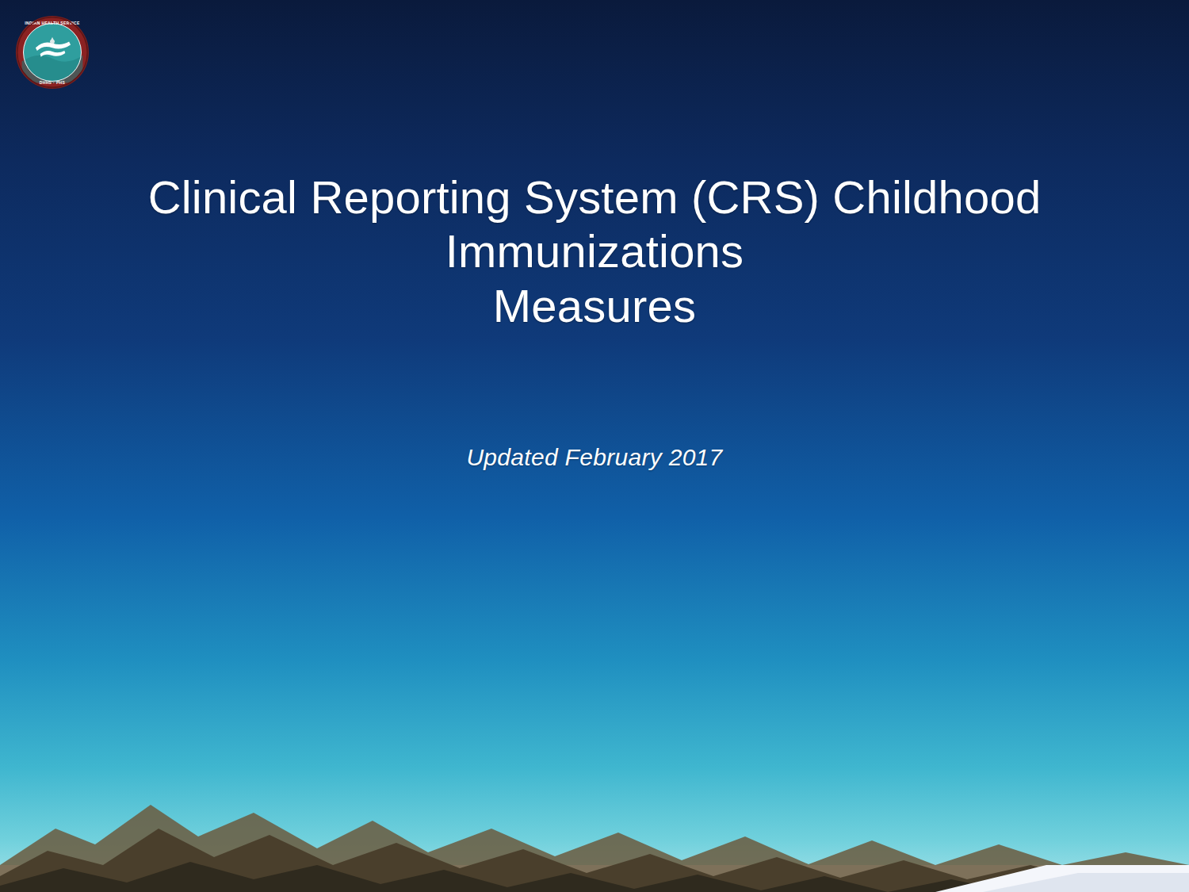INDIAN HEALTH SERVICE DHHS · PHS
Clinical Reporting System (CRS) Childhood
Immunizations
Measures
Updated February 2017